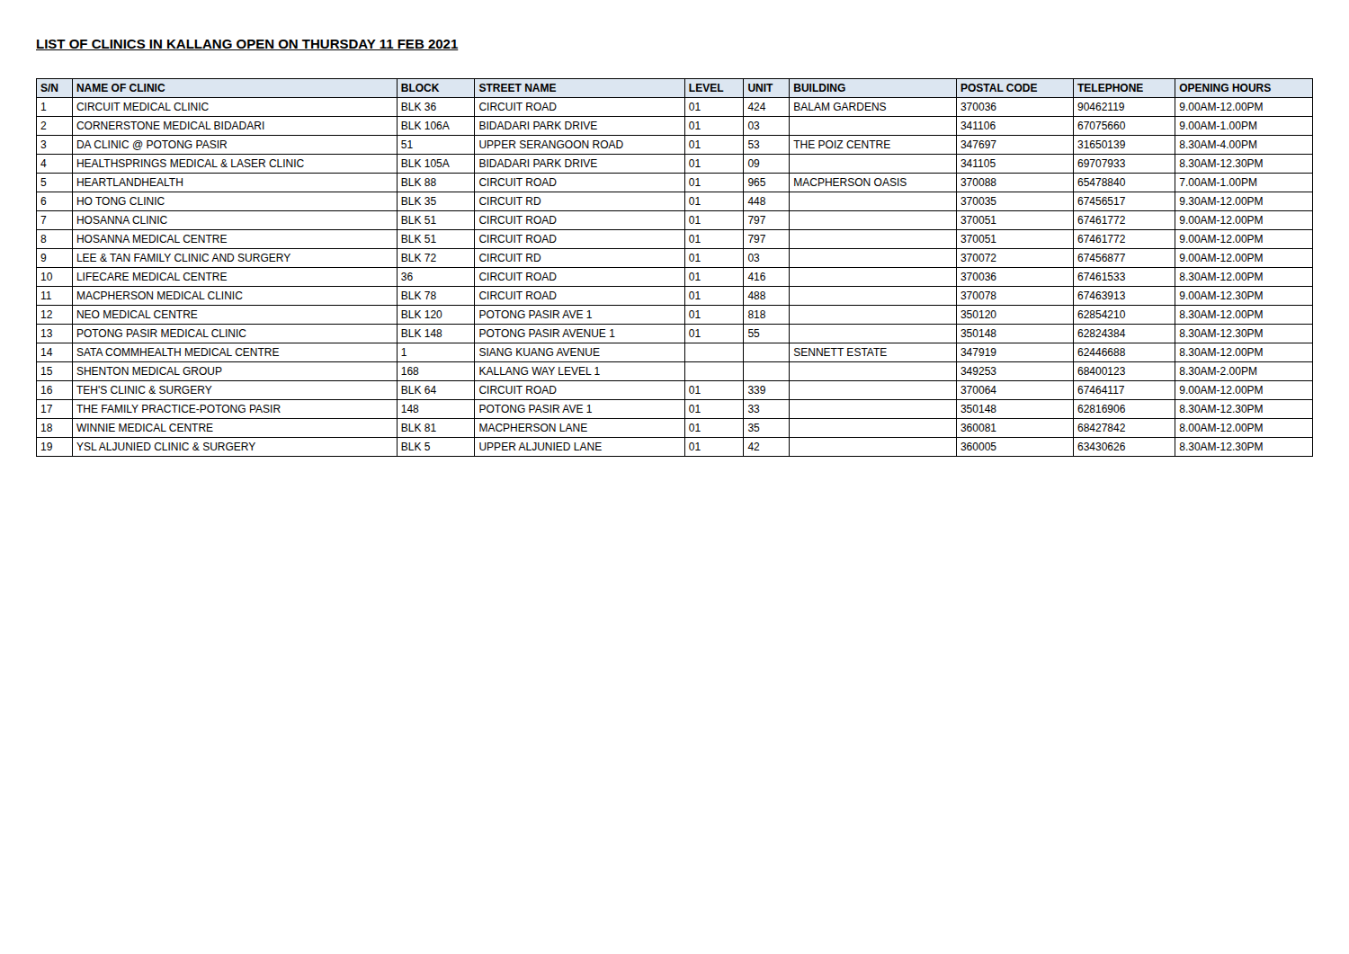LIST OF CLINICS IN KALLANG OPEN ON THURSDAY 11 FEB 2021
| S/N | NAME OF CLINIC | BLOCK | STREET NAME | LEVEL | UNIT | BUILDING | POSTAL CODE | TELEPHONE | OPENING HOURS |
| --- | --- | --- | --- | --- | --- | --- | --- | --- | --- |
| 1 | CIRCUIT MEDICAL CLINIC | BLK 36 | CIRCUIT ROAD | 01 | 424 | BALAM GARDENS | 370036 | 90462119 | 9.00AM-12.00PM |
| 2 | CORNERSTONE MEDICAL BIDADARI | BLK 106A | BIDADARI PARK DRIVE | 01 | 03 | | 341106 | 67075660 | 9.00AM-1.00PM |
| 3 | DA CLINIC @ POTONG PASIR | 51 | UPPER SERANGOON ROAD | 01 | 53 | THE POIZ CENTRE | 347697 | 31650139 | 8.30AM-4.00PM |
| 4 | HEALTHSPRINGS MEDICAL & LASER CLINIC | BLK 105A | BIDADARI PARK DRIVE | 01 | 09 | | 341105 | 69707933 | 8.30AM-12.30PM |
| 5 | HEARTLANDHEALTH | BLK 88 | CIRCUIT ROAD | 01 | 965 | MACPHERSON OASIS | 370088 | 65478840 | 7.00AM-1.00PM |
| 6 | HO TONG CLINIC | BLK 35 | CIRCUIT RD | 01 | 448 | | 370035 | 67456517 | 9.30AM-12.00PM |
| 7 | HOSANNA CLINIC | BLK 51 | CIRCUIT ROAD | 01 | 797 | | 370051 | 67461772 | 9.00AM-12.00PM |
| 8 | HOSANNA MEDICAL CENTRE | BLK 51 | CIRCUIT ROAD | 01 | 797 | | 370051 | 67461772 | 9.00AM-12.00PM |
| 9 | LEE & TAN FAMILY CLINIC AND SURGERY | BLK 72 | CIRCUIT RD | 01 | 03 | | 370072 | 67456877 | 9.00AM-12.00PM |
| 10 | LIFECARE MEDICAL CENTRE | 36 | CIRCUIT ROAD | 01 | 416 | | 370036 | 67461533 | 8.30AM-12.00PM |
| 11 | MACPHERSON MEDICAL CLINIC | BLK 78 | CIRCUIT ROAD | 01 | 488 | | 370078 | 67463913 | 9.00AM-12.30PM |
| 12 | NEO MEDICAL CENTRE | BLK 120 | POTONG PASIR AVE 1 | 01 | 818 | | 350120 | 62854210 | 8.30AM-12.00PM |
| 13 | POTONG PASIR MEDICAL CLINIC | BLK 148 | POTONG PASIR AVENUE 1 | 01 | 55 | | 350148 | 62824384 | 8.30AM-12.30PM |
| 14 | SATA COMMHEALTH MEDICAL CENTRE | 1 | SIANG KUANG AVENUE | | | SENNETT ESTATE | 347919 | 62446688 | 8.30AM-12.00PM |
| 15 | SHENTON MEDICAL GROUP | 168 | KALLANG WAY LEVEL 1 | | | | 349253 | 68400123 | 8.30AM-2.00PM |
| 16 | TEH'S CLINIC & SURGERY | BLK 64 | CIRCUIT ROAD | 01 | 339 | | 370064 | 67464117 | 9.00AM-12.00PM |
| 17 | THE FAMILY PRACTICE-POTONG PASIR | 148 | POTONG PASIR AVE 1 | 01 | 33 | | 350148 | 62816906 | 8.30AM-12.30PM |
| 18 | WINNIE MEDICAL CENTRE | BLK 81 | MACPHERSON LANE | 01 | 35 | | 360081 | 68427842 | 8.00AM-12.00PM |
| 19 | YSL ALJUNIED CLINIC & SURGERY | BLK 5 | UPPER ALJUNIED LANE | 01 | 42 | | 360005 | 63430626 | 8.30AM-12.30PM |